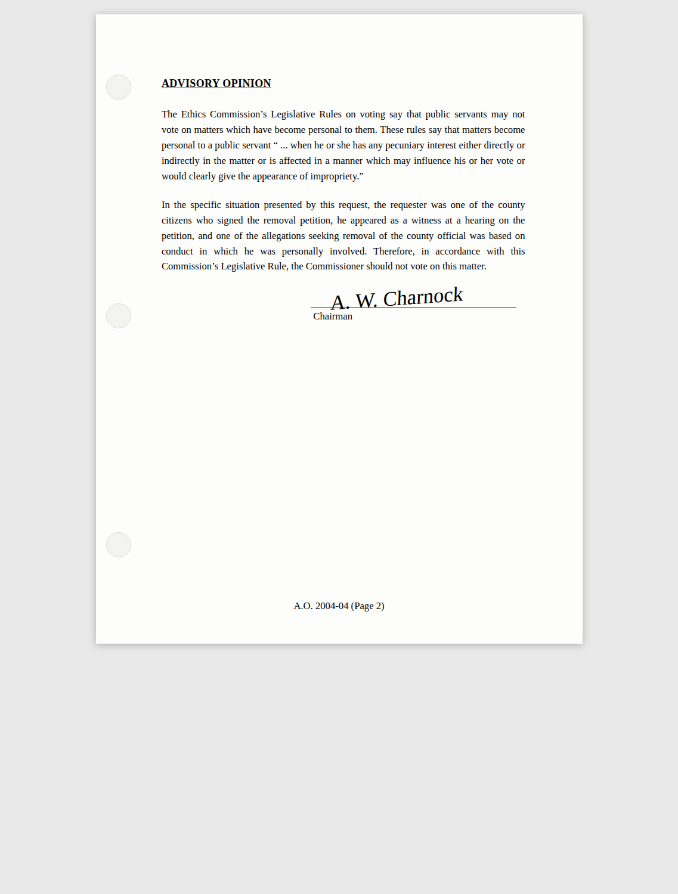Advisory Opinion
The Ethics Commission’s Legislative Rules on voting say that public servants may not vote on matters which have become personal to them. These rules say that matters become personal to a public servant “ ... when he or she has any pecuniary interest either directly or indirectly in the matter or is affected in a manner which may influence his or her vote or would clearly give the appearance of impropriety.”
In the specific situation presented by this request, the requester was one of the county citizens who signed the removal petition, he appeared as a witness at a hearing on the petition, and one of the allegations seeking removal of the county official was based on conduct in which he was personally involved. Therefore, in accordance with this Commission’s Legislative Rule, the Commissioner should not vote on this matter.
A. W. Charnock
Chairman
A.O. 2004-04 (Page 2)